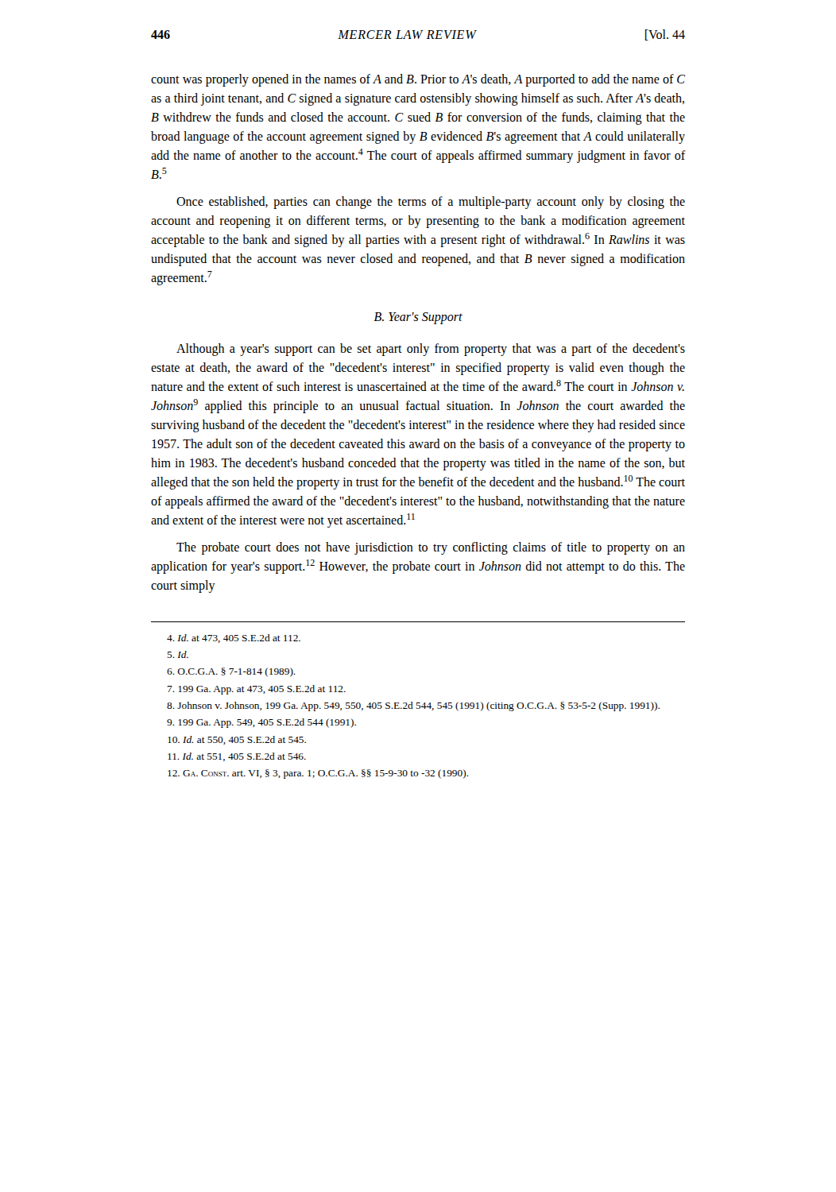446 MERCER LAW REVIEW [Vol. 44
count was properly opened in the names of A and B. Prior to A's death, A purported to add the name of C as a third joint tenant, and C signed a signature card ostensibly showing himself as such. After A's death, B withdrew the funds and closed the account. C sued B for conversion of the funds, claiming that the broad language of the account agreement signed by B evidenced B's agreement that A could unilaterally add the name of another to the account.4 The court of appeals affirmed summary judgment in favor of B.5
Once established, parties can change the terms of a multiple-party account only by closing the account and reopening it on different terms, or by presenting to the bank a modification agreement acceptable to the bank and signed by all parties with a present right of withdrawal.6 In Rawlins it was undisputed that the account was never closed and reopened, and that B never signed a modification agreement.7
B. Year's Support
Although a year's support can be set apart only from property that was a part of the decedent's estate at death, the award of the "decedent's interest" in specified property is valid even though the nature and the extent of such interest is unascertained at the time of the award.8 The court in Johnson v. Johnson9 applied this principle to an unusual factual situation. In Johnson the court awarded the surviving husband of the decedent the "decedent's interest" in the residence where they had resided since 1957. The adult son of the decedent caveated this award on the basis of a conveyance of the property to him in 1983. The decedent's husband conceded that the property was titled in the name of the son, but alleged that the son held the property in trust for the benefit of the decedent and the husband.10 The court of appeals affirmed the award of the "decedent's interest" to the husband, notwithstanding that the nature and extent of the interest were not yet ascertained.11
The probate court does not have jurisdiction to try conflicting claims of title to property on an application for year's support.12 However, the probate court in Johnson did not attempt to do this. The court simply
4. Id. at 473, 405 S.E.2d at 112.
5. Id.
6. O.C.G.A. § 7-1-814 (1989).
7. 199 Ga. App. at 473, 405 S.E.2d at 112.
8. Johnson v. Johnson, 199 Ga. App. 549, 550, 405 S.E.2d 544, 545 (1991) (citing O.C.G.A. § 53-5-2 (Supp. 1991)).
9. 199 Ga. App. 549, 405 S.E.2d 544 (1991).
10. Id. at 550, 405 S.E.2d at 545.
11. Id. at 551, 405 S.E.2d at 546.
12. Ga. Const. art. VI, § 3, para. 1; O.C.G.A. §§ 15-9-30 to -32 (1990).